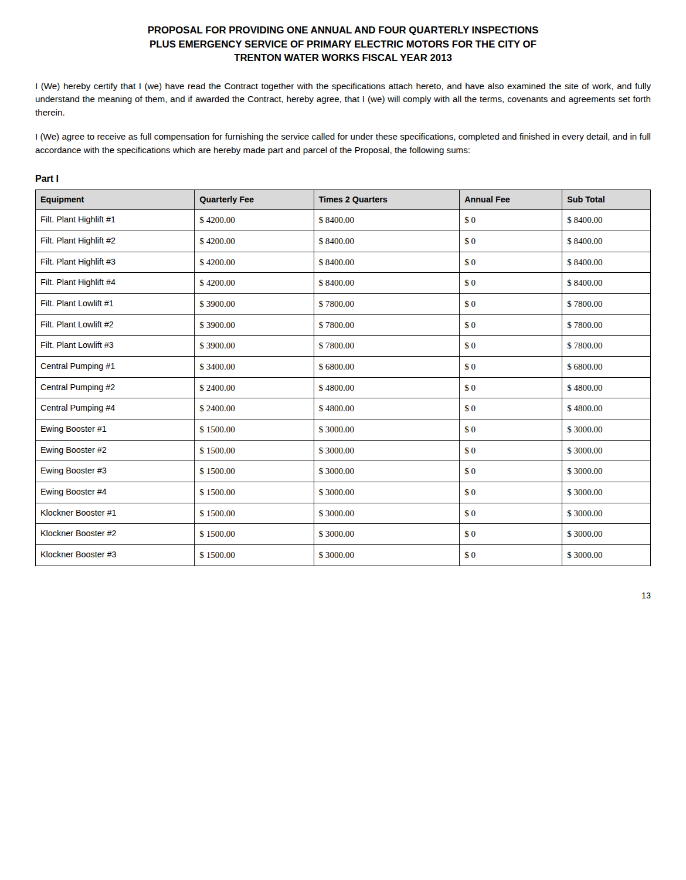Proposal for Providing One Annual and Four Quarterly Inspections
Plus Emergency Service of Primary Electric Motors for the City of
Trenton Water Works Fiscal Year 2013
I (We) hereby certify that I (we) have read the Contract together with the specifications attach hereto, and have also examined the site of work, and fully understand the meaning of them, and if awarded the Contract, hereby agree, that I (we) will comply with all the terms, covenants and agreements set forth therein.
I (We) agree to receive as full compensation for furnishing the service called for under these specifications, completed and finished in every detail, and in full accordance with the specifications which are hereby made part and parcel of the Proposal, the following sums:
Part I
| Equipment | Quarterly Fee | Times 2 Quarters | Annual Fee | Sub Total |
| --- | --- | --- | --- | --- |
| Filt. Plant Highlift #1 | $ 4200.00 | $ 8400.00 | $ 0 | $ 8400.00 |
| Filt. Plant Highlift #2 | $ 4200.00 | $ 8400.00 | $ 0 | $ 8400.00 |
| Filt. Plant Highlift #3 | $ 4200.00 | $ 8400.00 | $ 0 | $ 8400.00 |
| Filt. Plant Highlift #4 | $ 4200.00 | $ 8400.00 | $ 0 | $ 8400.00 |
| Filt. Plant Lowlift #1 | $ 3900.00 | $ 7800.00 | $ 0 | $ 7800.00 |
| Filt. Plant Lowlift #2 | $ 3900.00 | $ 7800.00 | $ 0 | $ 7800.00 |
| Filt. Plant Lowlift #3 | $ 3900.00 | $ 7800.00 | $ 0 | $ 7800.00 |
| Central Pumping #1 | $ 3400.00 | $ 6800.00 | $ 0 | $ 6800.00 |
| Central Pumping #2 | $ 2400.00 | $ 4800.00 | $ 0 | $ 4800.00 |
| Central Pumping #4 | $ 2400.00 | $ 4800.00 | $ 0 | $ 4800.00 |
| Ewing Booster #1 | $ 1500.00 | $ 3000.00 | $ 0 | $ 3000.00 |
| Ewing Booster #2 | $ 1500.00 | $ 3000.00 | $ 0 | $ 3000.00 |
| Ewing Booster #3 | $ 1500.00 | $ 3000.00 | $ 0 | $ 3000.00 |
| Ewing Booster #4 | $ 1500.00 | $ 3000.00 | $ 0 | $ 3000.00 |
| Klockner Booster #1 | $ 1500.00 | $ 3000.00 | $ 0 | $ 3000.00 |
| Klockner Booster #2 | $ 1500.00 | $ 3000.00 | $ 0 | $ 3000.00 |
| Klockner Booster #3 | $ 1500.00 | $ 3000.00 | $ 0 | $ 3000.00 |
13